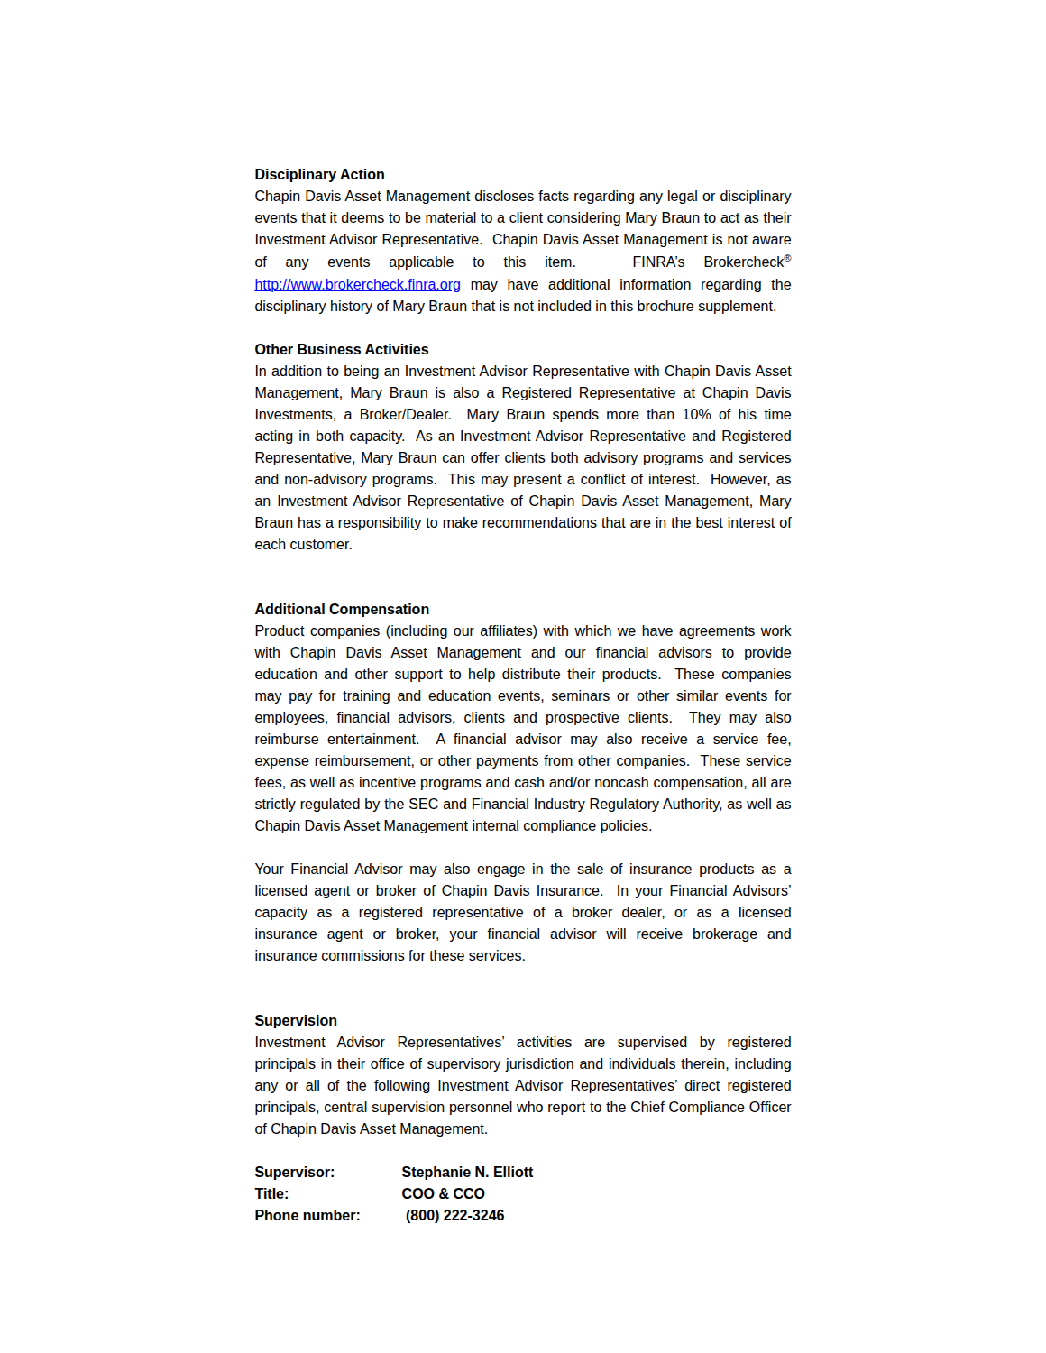Disciplinary Action
Chapin Davis Asset Management discloses facts regarding any legal or disciplinary events that it deems to be material to a client considering Mary Braun to act as their Investment Advisor Representative. Chapin Davis Asset Management is not aware of any events applicable to this item. FINRA’s Brokercheck® http://www.brokercheck.finra.org may have additional information regarding the disciplinary history of Mary Braun that is not included in this brochure supplement.
Other Business Activities
In addition to being an Investment Advisor Representative with Chapin Davis Asset Management, Mary Braun is also a Registered Representative at Chapin Davis Investments, a Broker/Dealer. Mary Braun spends more than 10% of his time acting in both capacity. As an Investment Advisor Representative and Registered Representative, Mary Braun can offer clients both advisory programs and services and non-advisory programs. This may present a conflict of interest. However, as an Investment Advisor Representative of Chapin Davis Asset Management, Mary Braun has a responsibility to make recommendations that are in the best interest of each customer.
Additional Compensation
Product companies (including our affiliates) with which we have agreements work with Chapin Davis Asset Management and our financial advisors to provide education and other support to help distribute their products. These companies may pay for training and education events, seminars or other similar events for employees, financial advisors, clients and prospective clients. They may also reimburse entertainment. A financial advisor may also receive a service fee, expense reimbursement, or other payments from other companies. These service fees, as well as incentive programs and cash and/or noncash compensation, all are strictly regulated by the SEC and Financial Industry Regulatory Authority, as well as Chapin Davis Asset Management internal compliance policies.
Your Financial Advisor may also engage in the sale of insurance products as a licensed agent or broker of Chapin Davis Insurance. In your Financial Advisors’ capacity as a registered representative of a broker dealer, or as a licensed insurance agent or broker, your financial advisor will receive brokerage and insurance commissions for these services.
Supervision
Investment Advisor Representatives’ activities are supervised by registered principals in their office of supervisory jurisdiction and individuals therein, including any or all of the following Investment Advisor Representatives’ direct registered principals, central supervision personnel who report to the Chief Compliance Officer of Chapin Davis Asset Management.
| Supervisor: | Stephanie N. Elliott |
| Title: | COO & CCO |
| Phone number: | (800) 222-3246 |